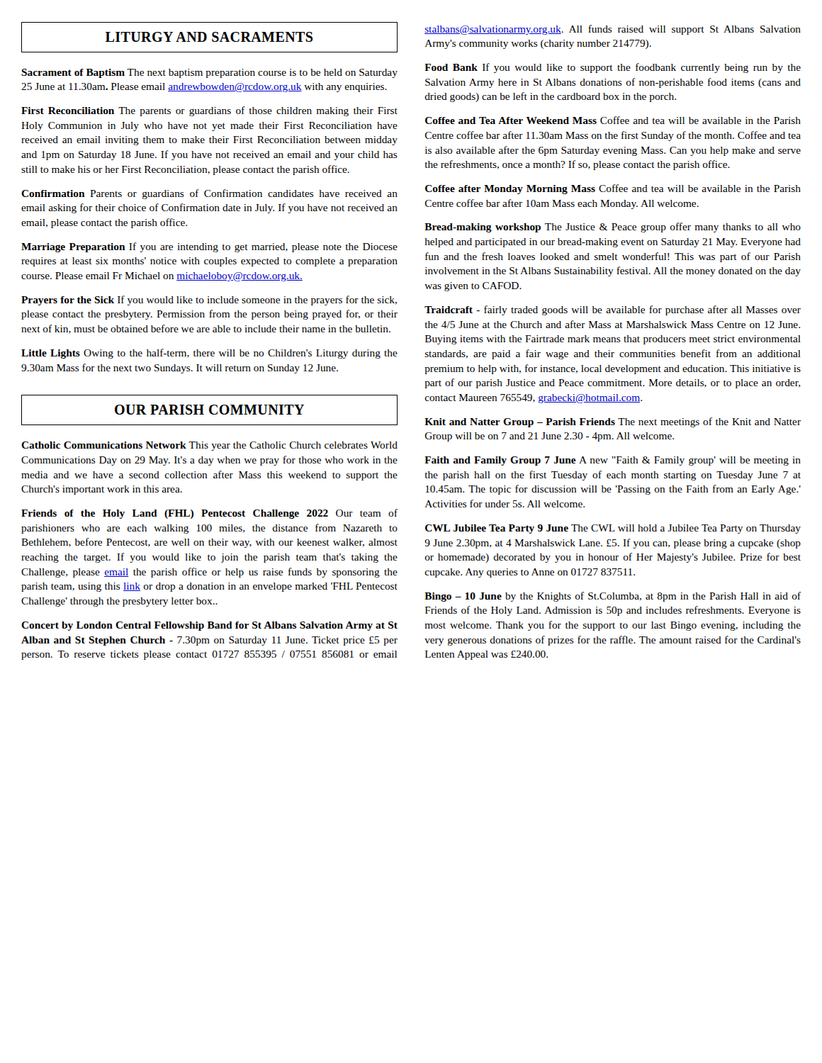LITURGY AND SACRAMENTS
Sacrament of Baptism The next baptism preparation course is to be held on Saturday 25 June at 11.30am. Please email andrewbowden@rcdow.org.uk with any enquiries.
First Reconciliation The parents or guardians of those children making their First Holy Communion in July who have not yet made their First Reconciliation have received an email inviting them to make their First Reconciliation between midday and 1pm on Saturday 18 June. If you have not received an email and your child has still to make his or her First Reconciliation, please contact the parish office.
Confirmation Parents or guardians of Confirmation candidates have received an email asking for their choice of Confirmation date in July. If you have not received an email, please contact the parish office.
Marriage Preparation If you are intending to get married, please note the Diocese requires at least six months' notice with couples expected to complete a preparation course. Please email Fr Michael on michaeloboy@rcdow.org.uk.
Prayers for the Sick If you would like to include someone in the prayers for the sick, please contact the presbytery. Permission from the person being prayed for, or their next of kin, must be obtained before we are able to include their name in the bulletin.
Little Lights Owing to the half-term, there will be no Children's Liturgy during the 9.30am Mass for the next two Sundays. It will return on Sunday 12 June.
OUR PARISH COMMUNITY
Catholic Communications Network This year the Catholic Church celebrates World Communications Day on 29 May. It's a day when we pray for those who work in the media and we have a second collection after Mass this weekend to support the Church's important work in this area.
Friends of the Holy Land (FHL) Pentecost Challenge 2022 Our team of parishioners who are each walking 100 miles, the distance from Nazareth to Bethlehem, before Pentecost, are well on their way, with our keenest walker, almost reaching the target. If you would like to join the parish team that's taking the Challenge, please email the parish office or help us raise funds by sponsoring the parish team, using this link or drop a donation in an envelope marked 'FHL Pentecost Challenge' through the presbytery letter box..
Concert by London Central Fellowship Band for St Albans Salvation Army at St Alban and St Stephen Church - 7.30pm on Saturday 11 June. Ticket price £5 per person. To reserve tickets please contact 01727 855395 / 07551 856081 or email stalbans@salvationarmy.org.uk. All funds raised will support St Albans Salvation Army's community works (charity number 214779).
Food Bank If you would like to support the foodbank currently being run by the Salvation Army here in St Albans donations of non-perishable food items (cans and dried goods) can be left in the cardboard box in the porch.
Coffee and Tea After Weekend Mass Coffee and tea will be available in the Parish Centre coffee bar after 11.30am Mass on the first Sunday of the month. Coffee and tea is also available after the 6pm Saturday evening Mass. Can you help make and serve the refreshments, once a month? If so, please contact the parish office.
Coffee after Monday Morning Mass Coffee and tea will be available in the Parish Centre coffee bar after 10am Mass each Monday. All welcome.
Bread-making workshop The Justice & Peace group offer many thanks to all who helped and participated in our bread-making event on Saturday 21 May. Everyone had fun and the fresh loaves looked and smelt wonderful! This was part of our Parish involvement in the St Albans Sustainability festival. All the money donated on the day was given to CAFOD.
Traidcraft - fairly traded goods will be available for purchase after all Masses over the 4/5 June at the Church and after Mass at Marshalswick Mass Centre on 12 June. Buying items with the Fairtrade mark means that producers meet strict environmental standards, are paid a fair wage and their communities benefit from an additional premium to help with, for instance, local development and education. This initiative is part of our parish Justice and Peace commitment. More details, or to place an order, contact Maureen 765549, grabecki@hotmail.com.
Knit and Natter Group – Parish Friends The next meetings of the Knit and Natter Group will be on 7 and 21 June 2.30 - 4pm. All welcome.
Faith and Family Group 7 June A new "Faith & Family group' will be meeting in the parish hall on the first Tuesday of each month starting on Tuesday June 7 at 10.45am. The topic for discussion will be 'Passing on the Faith from an Early Age.' Activities for under 5s. All welcome.
CWL Jubilee Tea Party 9 June The CWL will hold a Jubilee Tea Party on Thursday 9 June 2.30pm, at 4 Marshalswick Lane. £5. If you can, please bring a cupcake (shop or homemade) decorated by you in honour of Her Majesty's Jubilee. Prize for best cupcake. Any queries to Anne on 01727 837511.
Bingo – 10 June by the Knights of St.Columba, at 8pm in the Parish Hall in aid of Friends of the Holy Land. Admission is 50p and includes refreshments. Everyone is most welcome. Thank you for the support to our last Bingo evening, including the very generous donations of prizes for the raffle. The amount raised for the Cardinal's Lenten Appeal was £240.00.